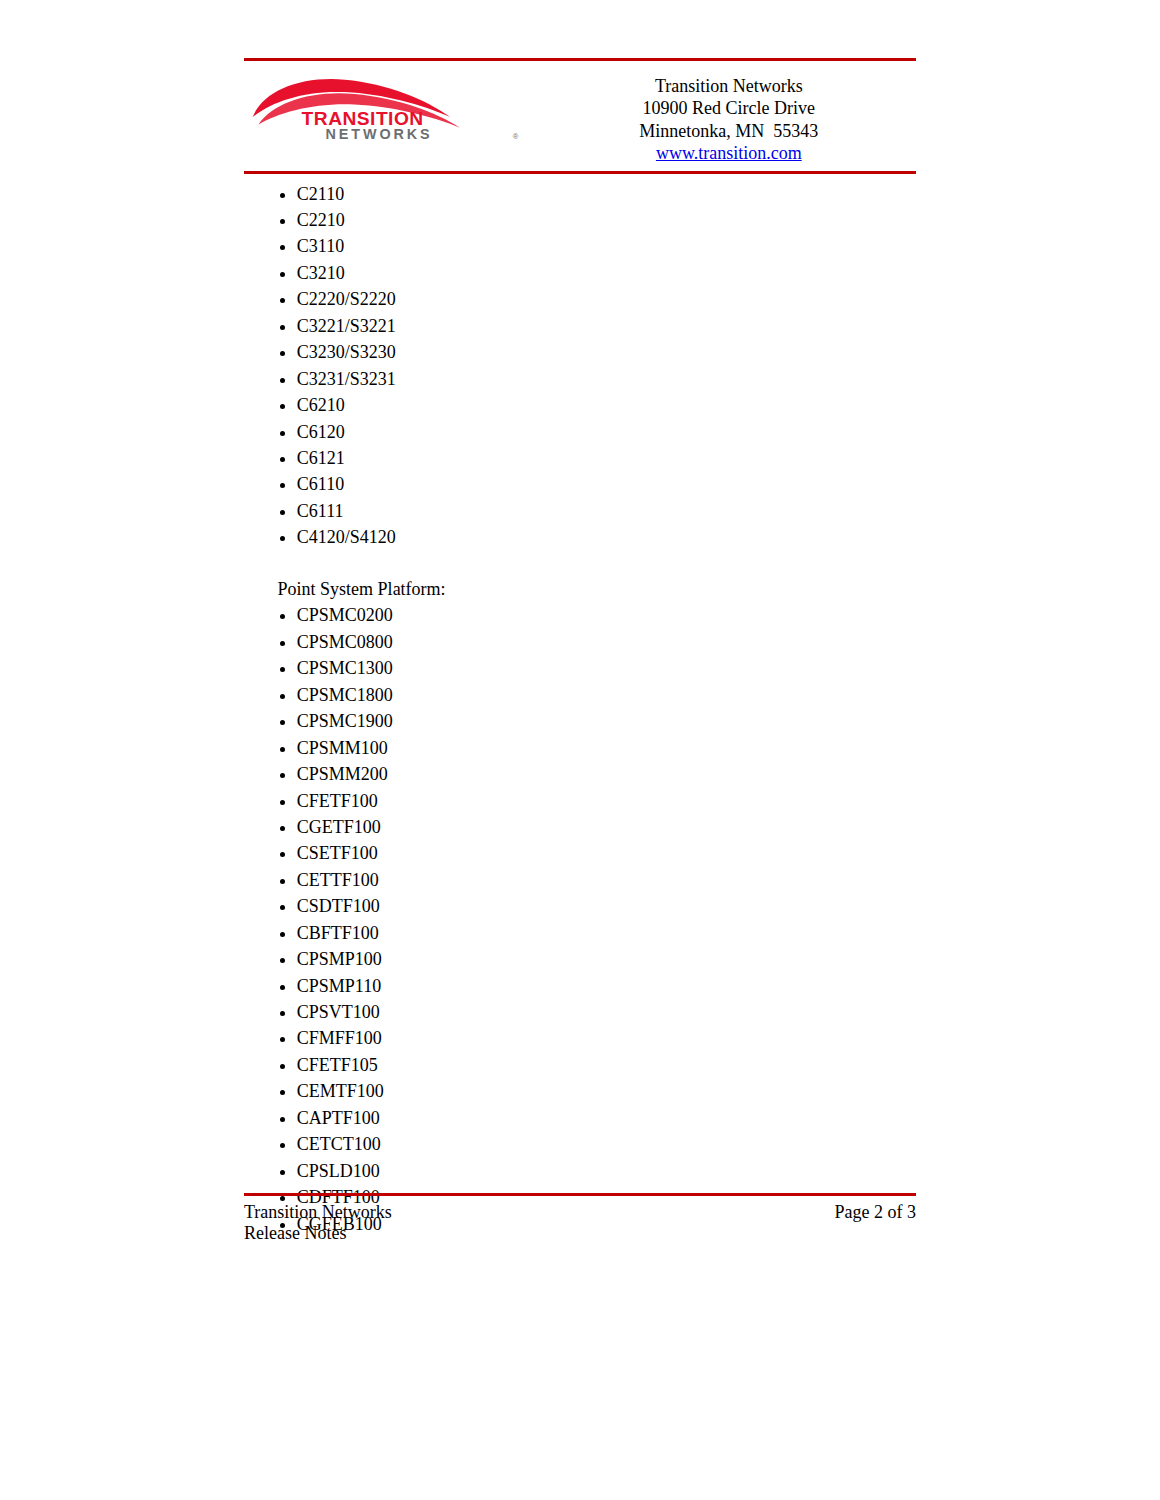TRANSITION NETWORKS ®
Transition Networks
10900 Red Circle Drive
Minnetonka, MN 55343
www.transition.com
C2110
C2210
C3110
C3210
C2220/S2220
C3221/S3221
C3230/S3230
C3231/S3231
C6210
C6120
C6121
C6110
C6111
C4120/S4120
Point System Platform:
CPSMC0200
CPSMC0800
CPSMC1300
CPSMC1800
CPSMC1900
CPSMM100
CPSMM200
CFETF100
CGETF100
CSETF100
CETTF100
CSDTF100
CBFTF100
CPSMP100
CPSMP110
CPSVT100
CFMFF100
CFETF105
CEMTF100
CAPTF100
CETCT100
CPSLD100
CDFTF100
CGFEB100
Transition Networks
Release Notes
Page 2 of 3